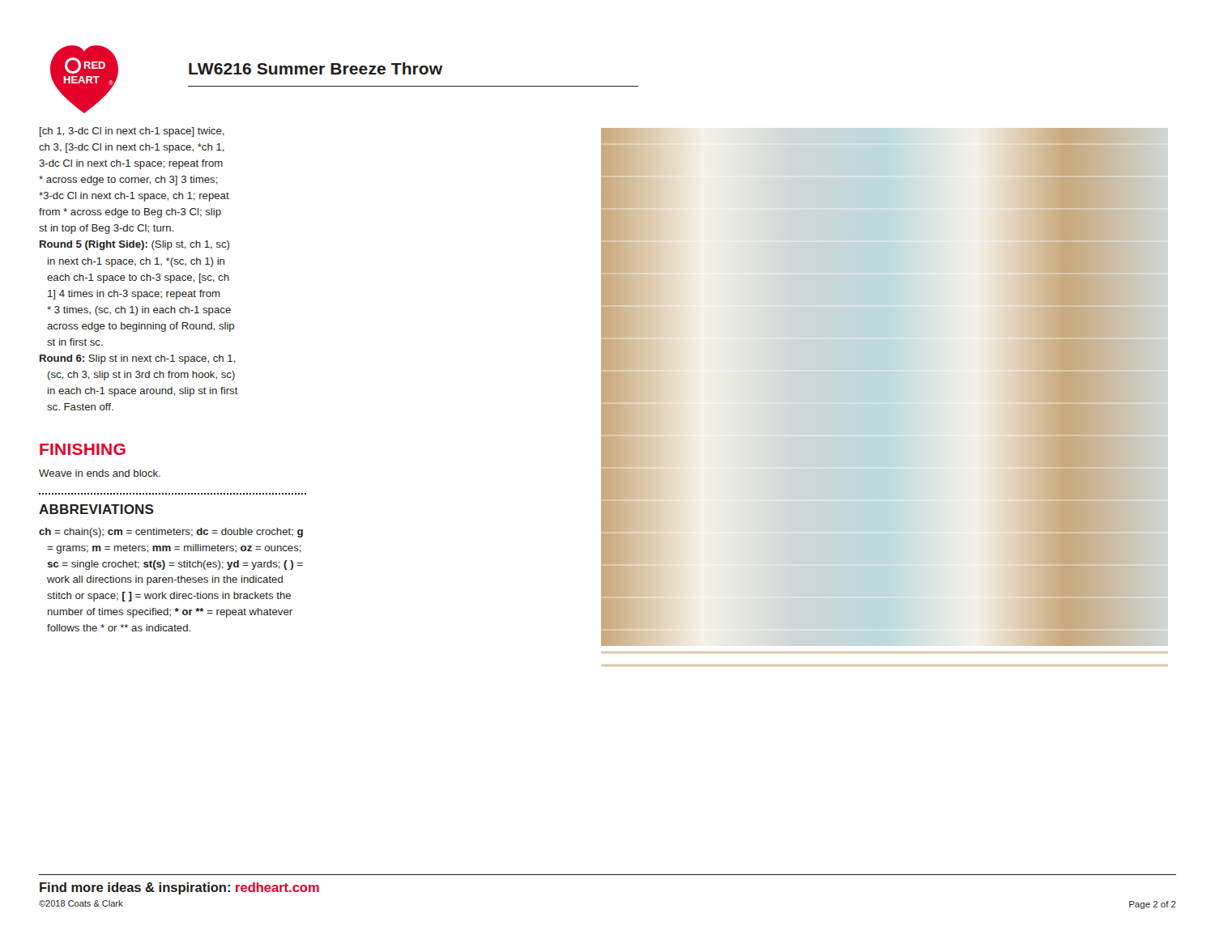RED HEART ®
LW6216 Summer Breeze Throw
[ch 1, 3-dc Cl in next ch-1 space] twice,
ch 3, [3-dc Cl in next ch-1 space, *ch 1,
3-dc Cl in next ch-1 space; repeat from
* across edge to corner, ch 3] 3 times;
*3-dc Cl in next ch-1 space, ch 1; repeat
from * across edge to Beg ch-3 Cl; slip
st in top of Beg 3-dc Cl; turn.
Round 5 (Right Side): (Slip st, ch 1, sc)
in next ch-1 space, ch 1, *(sc, ch 1) in
each ch-1 space to ch-3 space, [sc, ch
1] 4 times in ch-3 space; repeat from
* 3 times, (sc, ch 1) in each ch-1 space
across edge to beginning of Round, slip
st in first sc.
Round 6: Slip st in next ch-1 space, ch 1,
(sc, ch 3, slip st in 3rd ch from hook, sc)
in each ch-1 space around, slip st in first
sc. Fasten off.
FINISHING
Weave in ends and block.
ABBREVIATIONS
ch = chain(s); cm = centimeters; dc = double crochet; g = grams; m = meters; mm = millimeters; oz = ounces; sc = single crochet; st(s) = stitch(es); yd = yards; ( ) = work all directions in paren-theses in the indicated stitch or space; [ ] = work direc-tions in brackets the number of times specified; * or ** = repeat whatever follows the * or ** as indicated.
Find more ideas & inspiration: redheart.com
©2018 Coats & Clark
Page 2 of 2